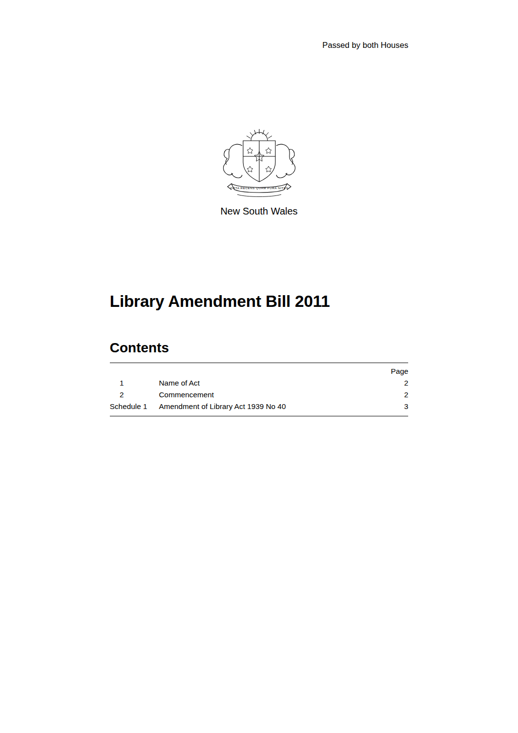Passed by both Houses
ORTA RECENS QUAM PURA NITES
New South Wales
Library Amendment Bill 2011
Contents
| | | Page |
| 1 | Name of Act | 2 |
| 2 | Commencement | 2 |
| Schedule 1 | Amendment of Library Act 1939 No 40 | 3 |